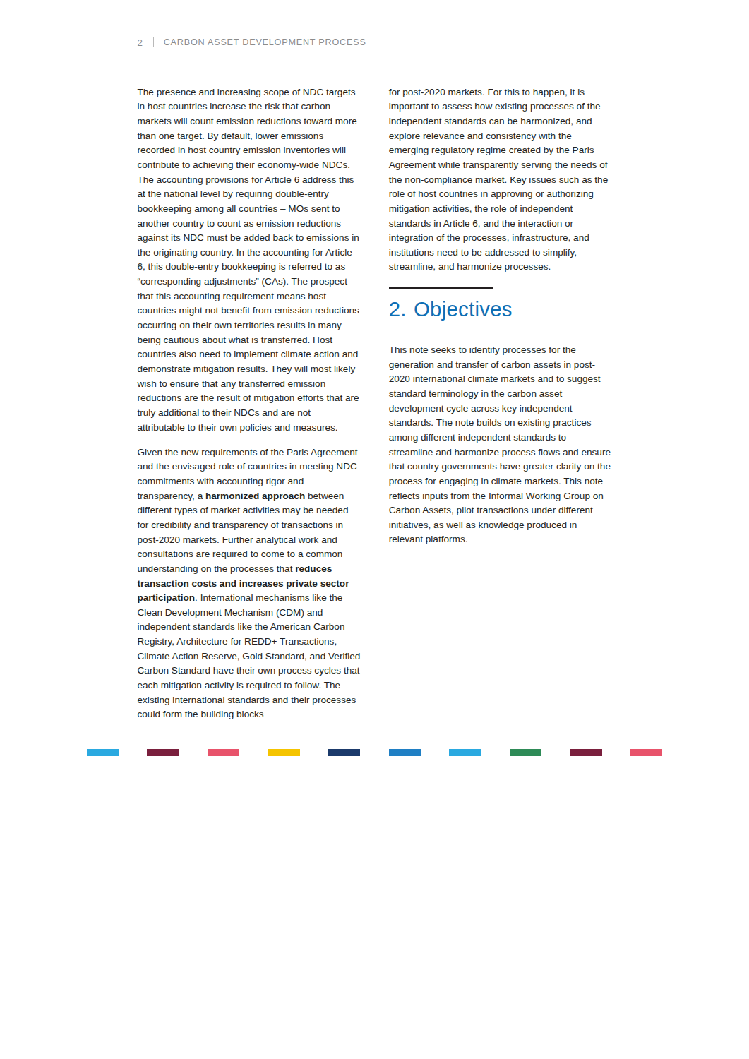2 Carbon Asset Development Process
The presence and increasing scope of NDC targets in host countries increase the risk that carbon markets will count emission reductions toward more than one target. By default, lower emissions recorded in host country emission inventories will contribute to achieving their economy-wide NDCs. The accounting provisions for Article 6 address this at the national level by requiring double-entry bookkeeping among all countries – MOs sent to another country to count as emission reductions against its NDC must be added back to emissions in the originating country. In the accounting for Article 6, this double-entry bookkeeping is referred to as “corresponding adjustments” (CAs). The prospect that this accounting requirement means host countries might not benefit from emission reductions occurring on their own territories results in many being cautious about what is transferred. Host countries also need to implement climate action and demonstrate mitigation results. They will most likely wish to ensure that any transferred emission reductions are the result of mitigation efforts that are truly additional to their NDCs and are not attributable to their own policies and measures.
Given the new requirements of the Paris Agreement and the envisaged role of countries in meeting NDC commitments with accounting rigor and transparency, a harmonized approach between different types of market activities may be needed for credibility and transparency of transactions in post-2020 markets. Further analytical work and consultations are required to come to a common understanding on the processes that reduces transaction costs and increases private sector participation. International mechanisms like the Clean Development Mechanism (CDM) and independent standards like the American Carbon Registry, Architecture for REDD+ Transactions, Climate Action Reserve, Gold Standard, and Verified Carbon Standard have their own process cycles that each mitigation activity is required to follow. The existing international standards and their processes could form the building blocks
for post-2020 markets. For this to happen, it is important to assess how existing processes of the independent standards can be harmonized, and explore relevance and consistency with the emerging regulatory regime created by the Paris Agreement while transparently serving the needs of the non-compliance market. Key issues such as the role of host countries in approving or authorizing mitigation activities, the role of independent standards in Article 6, and the interaction or integration of the processes, infrastructure, and institutions need to be addressed to simplify, streamline, and harmonize processes.
2. Objectives
This note seeks to identify processes for the generation and transfer of carbon assets in post-2020 international climate markets and to suggest standard terminology in the carbon asset development cycle across key independent standards. The note builds on existing practices among different independent standards to streamline and harmonize process flows and ensure that country governments have greater clarity on the process for engaging in climate markets. This note reflects inputs from the Informal Working Group on Carbon Assets, pilot transactions under different initiatives, as well as knowledge produced in relevant platforms.